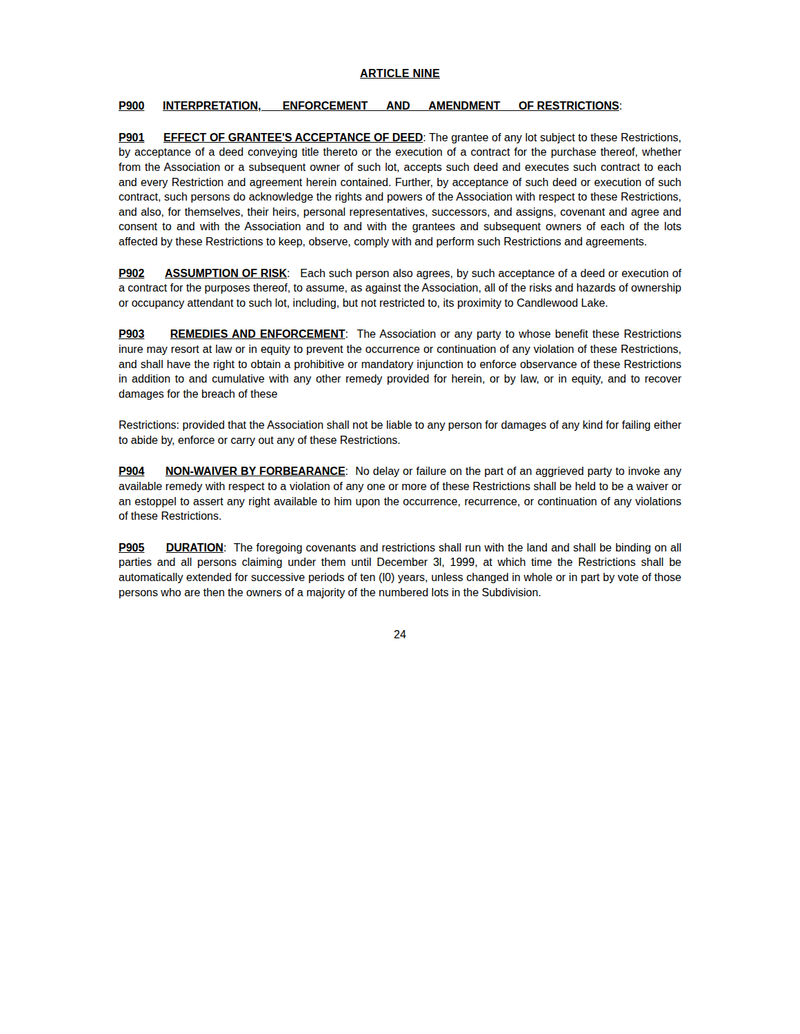ARTICLE NINE
P900 INTERPRETATION, ENFORCEMENT AND AMENDMENT OF RESTRICTIONS:
P901 EFFECT OF GRANTEE'S ACCEPTANCE OF DEED: The grantee of any lot subject to these Restrictions, by acceptance of a deed conveying title thereto or the execution of a contract for the purchase thereof, whether from the Association or a subsequent owner of such lot, accepts such deed and executes such contract to each and every Restriction and agreement herein contained. Further, by acceptance of such deed or execution of such contract, such persons do acknowledge the rights and powers of the Association with respect to these Restrictions, and also, for themselves, their heirs, personal representatives, successors, and assigns, covenant and agree and consent to and with the Association and to and with the grantees and subsequent owners of each of the lots affected by these Restrictions to keep, observe, comply with and perform such Restrictions and agreements.
P902 ASSUMPTION OF RISK: Each such person also agrees, by such acceptance of a deed or execution of a contract for the purposes thereof, to assume, as against the Association, all of the risks and hazards of ownership or occupancy attendant to such lot, including, but not restricted to, its proximity to Candlewood Lake.
P903 REMEDIES AND ENFORCEMENT: The Association or any party to whose benefit these Restrictions inure may resort at law or in equity to prevent the occurrence or continuation of any violation of these Restrictions, and shall have the right to obtain a prohibitive or mandatory injunction to enforce observance of these Restrictions in addition to and cumulative with any other remedy provided for herein, or by law, or in equity, and to recover damages for the breach of these
Restrictions: provided that the Association shall not be liable to any person for damages of any kind for failing either to abide by, enforce or carry out any of these Restrictions.
P904 NON-WAIVER BY FORBEARANCE: No delay or failure on the part of an aggrieved party to invoke any available remedy with respect to a violation of any one or more of these Restrictions shall be held to be a waiver or an estoppel to assert any right available to him upon the occurrence, recurrence, or continuation of any violations of these Restrictions.
P905 DURATION: The foregoing covenants and restrictions shall run with the land and shall be binding on all parties and all persons claiming under them until December 3l, 1999, at which time the Restrictions shall be automatically extended for successive periods of ten (l0) years, unless changed in whole or in part by vote of those persons who are then the owners of a majority of the numbered lots in the Subdivision.
24